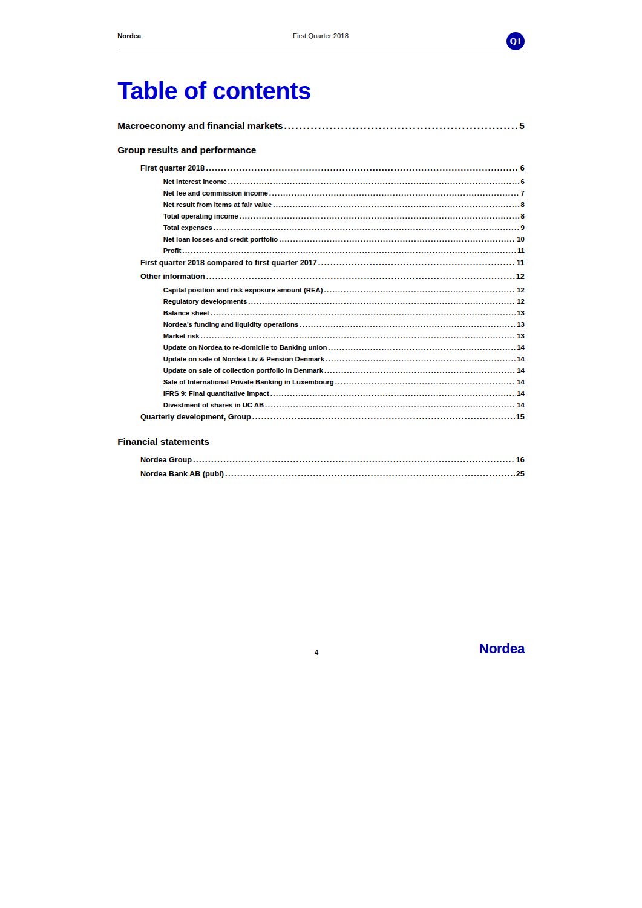Nordea
First Quarter 2018
Q1
Table of contents
Macroeconomy and financial markets .......................................................................................... 5
Group results and performance
First quarter 2018 ................................................................................................................................. 6
Net interest income ................................................................................................................................. 6
Net fee and commission income ..................................................................................................... 7
Net result from items at fair value .................................................................................................. 8
Total operating income ..................................................................................................................... 8
Total expenses ................................................................................................................................. 9
Net loan losses and credit portfolio ............................................................................................. 10
Profit ................................................................................................................................................. 11
First quarter 2018 compared to first quarter 2017 ......................................................................................... 11
Other information ................................................................................................................................. 12
Capital position and risk exposure amount (REA) ....................................................................... 12
Regulatory developments ............................................................................................................. 12
Balance sheet ................................................................................................................................. 13
Nordea’s funding and liquidity operations ..................................................................................... 13
Market risk ................................................................................................................................. 13
Update on Nordea to re-domicile to Banking union ..................................................................... 14
Update on sale of Nordea Liv & Pension Denmark ....................................................................... 14
Update on sale of collection portfolio in Denmark ....................................................................... 14
Sale of International Private Banking in Luxembourg ................................................................. 14
IFRS 9: Final quantitative impact ..................................................................................................... 14
Divestment of shares in UC AB ..................................................................................................... 14
Quarterly development, Group ............................................................................................................. 15
Financial statements
Nordea Group ................................................................................................................................. 16
Nordea Bank AB (publ) ..................................................................................................................... 25
4
Nordea